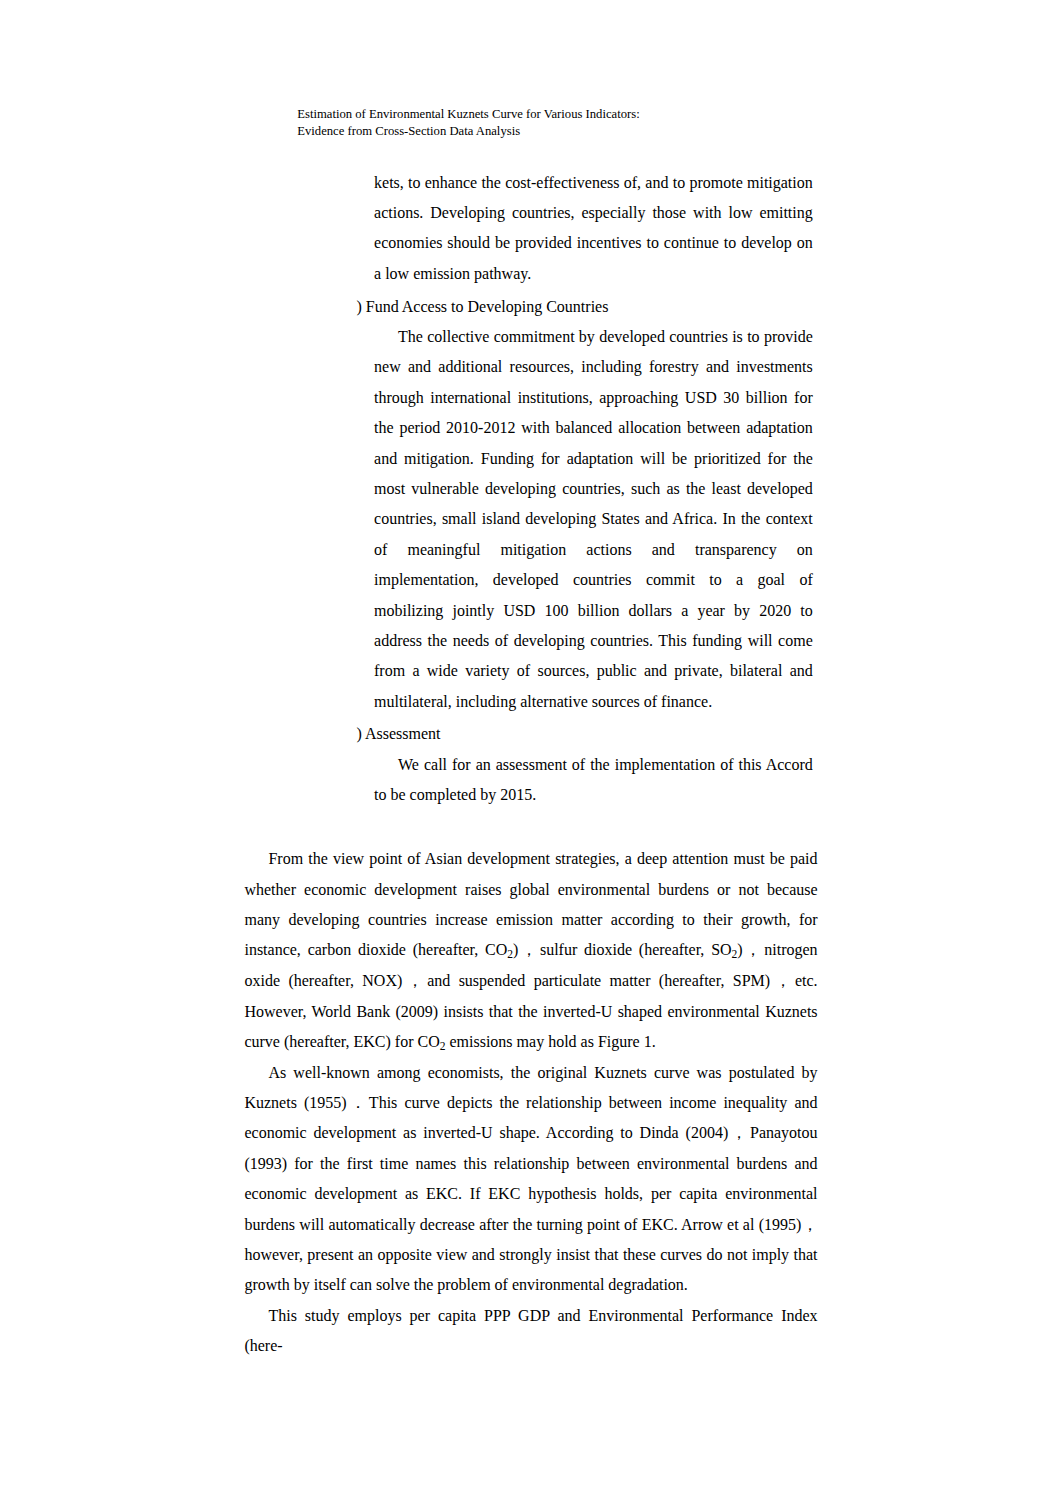Estimation of Environmental Kuznets Curve for Various Indicators:
Evidence from Cross-Section Data Analysis 　
kets, to enhance the cost-effectiveness of, and to promote mitigation actions. Developing countries, especially those with low emitting economies should be provided incentives to continue to develop on a low emission pathway.
　 ) Fund Access to Developing Countries
The collective commitment by developed countries is to provide new and additional resources, including forestry and investments through international institutions, approaching USD 30 billion for the period 2010-2012 with balanced allocation between adaptation and mitigation. Funding for adaptation will be prioritized for the most vulnerable developing countries, such as the least developed countries, small island developing States and Africa. In the context of meaningful mitigation actions and transparency on implementation, developed countries commit to a goal of mobilizing jointly USD 100 billion dollars a year by 2020 to address the needs of developing countries. This funding will come from a wide variety of sources, public and private, bilateral and multilateral, including alternative sources of finance.
　 ) Assessment
We call for an assessment of the implementation of this Accord to be completed by 2015.
From the view point of Asian development strategies, a deep attention must be paid whether economic development raises global environmental burdens or not because many developing countries increase emission matter according to their growth, for instance, carbon dioxide (hereafter, CO2)，sulfur dioxide (hereafter, SO2)，nitrogen oxide (hereafter, NOX)，and suspended particulate matter (hereafter, SPM)，etc. However, World Bank (2009) insists that the inverted-U shaped environmental Kuznets curve (hereafter, EKC) for CO2 emissions may hold as Figure 1.
As well-known among economists, the original Kuznets curve was postulated by Kuznets (1955)．This curve depicts the relationship between income inequality and economic development as inverted-U shape. According to Dinda (2004)，Panayotou (1993) for the first time names this relationship between environmental burdens and economic development as EKC. If EKC hypothesis holds, per capita environmental burdens will automatically decrease after the turning point of EKC. Arrow et al (1995)，however, present an opposite view and strongly insist that these curves do not imply that growth by itself can solve the problem of environmental degradation.
This study employs per capita PPP GDP and Environmental Performance Index (here-